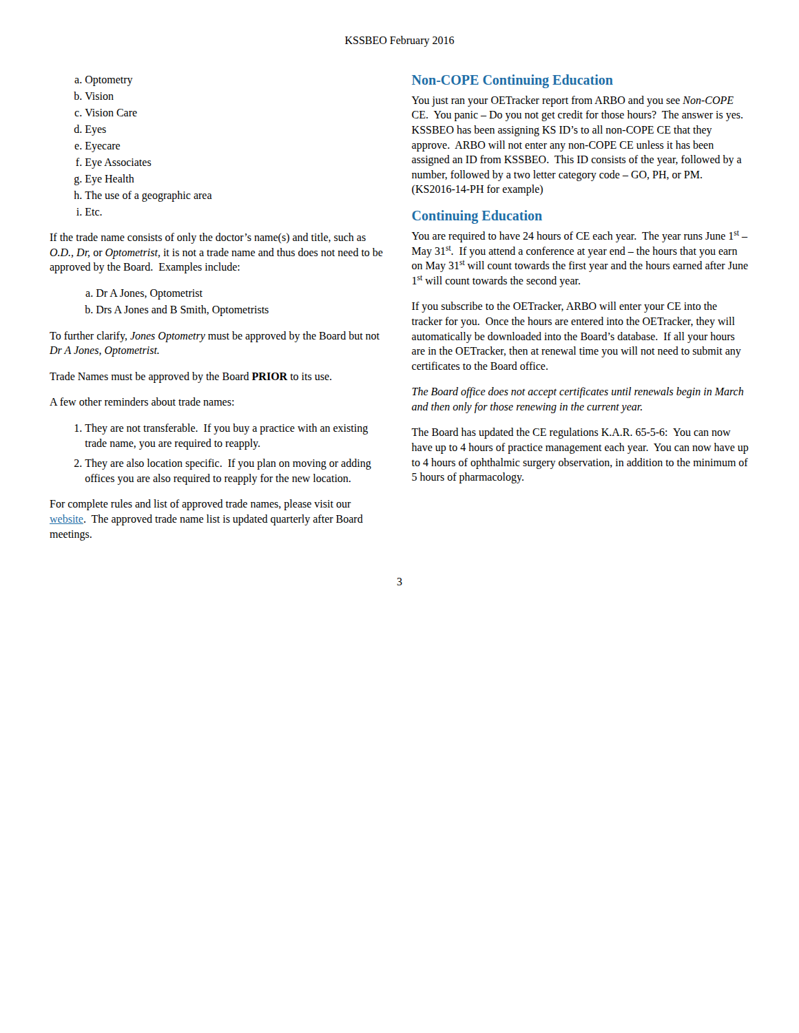KSSBEO February 2016
Optometry
Vision
Vision Care
Eyes
Eyecare
Eye Associates
Eye Health
The use of a geographic area
Etc.
If the trade name consists of only the doctor’s name(s) and title, such as O.D., Dr, or Optometrist, it is not a trade name and thus does not need to be approved by the Board. Examples include:
Dr A Jones, Optometrist
Drs A Jones and B Smith, Optometrists
To further clarify, Jones Optometry must be approved by the Board but not Dr A Jones, Optometrist.
Trade Names must be approved by the Board PRIOR to its use.
A few other reminders about trade names:
They are not transferable. If you buy a practice with an existing trade name, you are required to reapply.
They are also location specific. If you plan on moving or adding offices you are also required to reapply for the new location.
For complete rules and list of approved trade names, please visit our website. The approved trade name list is updated quarterly after Board meetings.
Non-COPE Continuing Education
You just ran your OETracker report from ARBO and you see Non-COPE CE. You panic – Do you not get credit for those hours? The answer is yes. KSSBEO has been assigning KS ID’s to all non-COPE CE that they approve. ARBO will not enter any non-COPE CE unless it has been assigned an ID from KSSBEO. This ID consists of the year, followed by a number, followed by a two letter category code – GO, PH, or PM. (KS2016-14-PH for example)
Continuing Education
You are required to have 24 hours of CE each year. The year runs June 1st – May 31st. If you attend a conference at year end – the hours that you earn on May 31st will count towards the first year and the hours earned after June 1st will count towards the second year.
If you subscribe to the OETracker, ARBO will enter your CE into the tracker for you. Once the hours are entered into the OETracker, they will automatically be downloaded into the Board’s database. If all your hours are in the OETracker, then at renewal time you will not need to submit any certificates to the Board office.
The Board office does not accept certificates until renewals begin in March and then only for those renewing in the current year.
The Board has updated the CE regulations K.A.R. 65-5-6: You can now have up to 4 hours of practice management each year. You can now have up to 4 hours of ophthalmic surgery observation, in addition to the minimum of 5 hours of pharmacology.
3